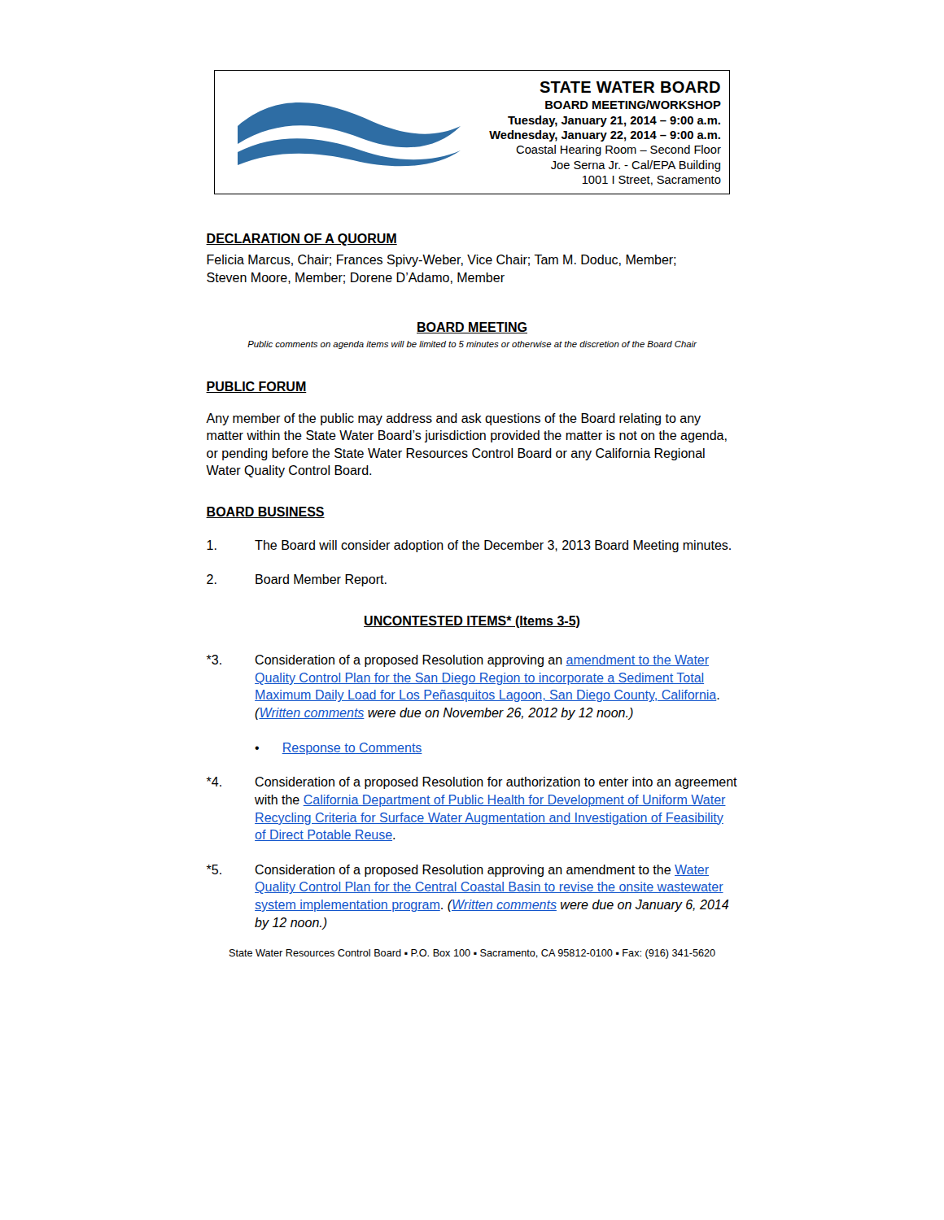STATE WATER BOARD
BOARD MEETING/WORKSHOP
Tuesday, January 21, 2014 – 9:00 a.m.
Wednesday, January 22, 2014 – 9:00 a.m.
Coastal Hearing Room – Second Floor
Joe Serna Jr. - Cal/EPA Building
1001 I Street, Sacramento
DECLARATION OF A QUORUM
Felicia Marcus, Chair; Frances Spivy-Weber, Vice Chair; Tam M. Doduc, Member;
Steven Moore, Member; Dorene D’Adamo, Member
BOARD MEETING
Public comments on agenda items will be limited to 5 minutes or otherwise at the discretion of the Board Chair
PUBLIC FORUM
Any member of the public may address and ask questions of the Board relating to any matter within the State Water Board’s jurisdiction provided the matter is not on the agenda, or pending before the State Water Resources Control Board or any California Regional Water Quality Control Board.
BOARD BUSINESS
1.
The Board will consider adoption of the December 3, 2013 Board Meeting minutes.
2.
Board Member Report.
UNCONTESTED ITEMS* (Items 3-5)
*3.
Consideration of a proposed Resolution approving an amendment to the Water Quality Control Plan for the San Diego Region to incorporate a Sediment Total Maximum Daily Load for Los Peñasquitos Lagoon, San Diego County, California. (Written comments were due on November 26, 2012 by 12 noon.)
•
Response to Comments
*4.
Consideration of a proposed Resolution for authorization to enter into an agreement with the California Department of Public Health for Development of Uniform Water Recycling Criteria for Surface Water Augmentation and Investigation of Feasibility of Direct Potable Reuse.
*5.
Consideration of a proposed Resolution approving an amendment to the Water Quality Control Plan for the Central Coastal Basin to revise the onsite wastewater system implementation program. (Written comments were due on January 6, 2014 by 12 noon.)
State Water Resources Control Board ▪ P.O. Box 100 ▪ Sacramento, CA 95812-0100 ▪ Fax: (916) 341-5620